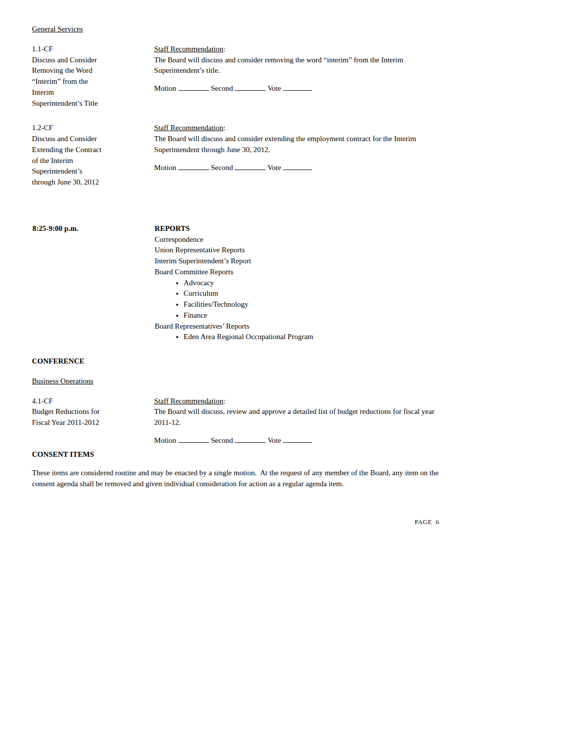General Services
| 1.1-CF Discuss and Consider Removing the Word “Interim” from the Interim Superintendent’s Title | Staff Recommendation : The Board will discuss and consider removing the word “interim” from the Interim Superintendent’s title. Motion Second Vote |
| 1.2-CF Discuss and Consider Extending the Contract of the Interim Superintendent’s through June 30, 2012 | Staff Recommendation : The Board will discuss and consider extending the employment contract for the Interim Superintendent through June 30, 2012. Motion Second Vote |
| 8:25-9:00 p.m. | REPORTS Correspondence Union Representative Reports Interim Superintendent’s Report Board Committee Reports Advocacy Curriculum Facilities/Technology Finance Board Representatives’ Reports Eden Area Regional Occupational Program |
CONFERENCE
Business Operations
| 4.1-CF Budget Reductions for Fiscal Year 2011-2012 | Staff Recommendation : The Board will discuss, review and approve a detailed list of budget reductions for fiscal year 2011-12. Motion Second Vote |
CONSENT ITEMS
These items are considered routine and may be enacted by a single motion. At the request of any member of the Board, any item on the consent agenda shall be removed and given individual consideration for action as a regular agenda item.
PAGE 6